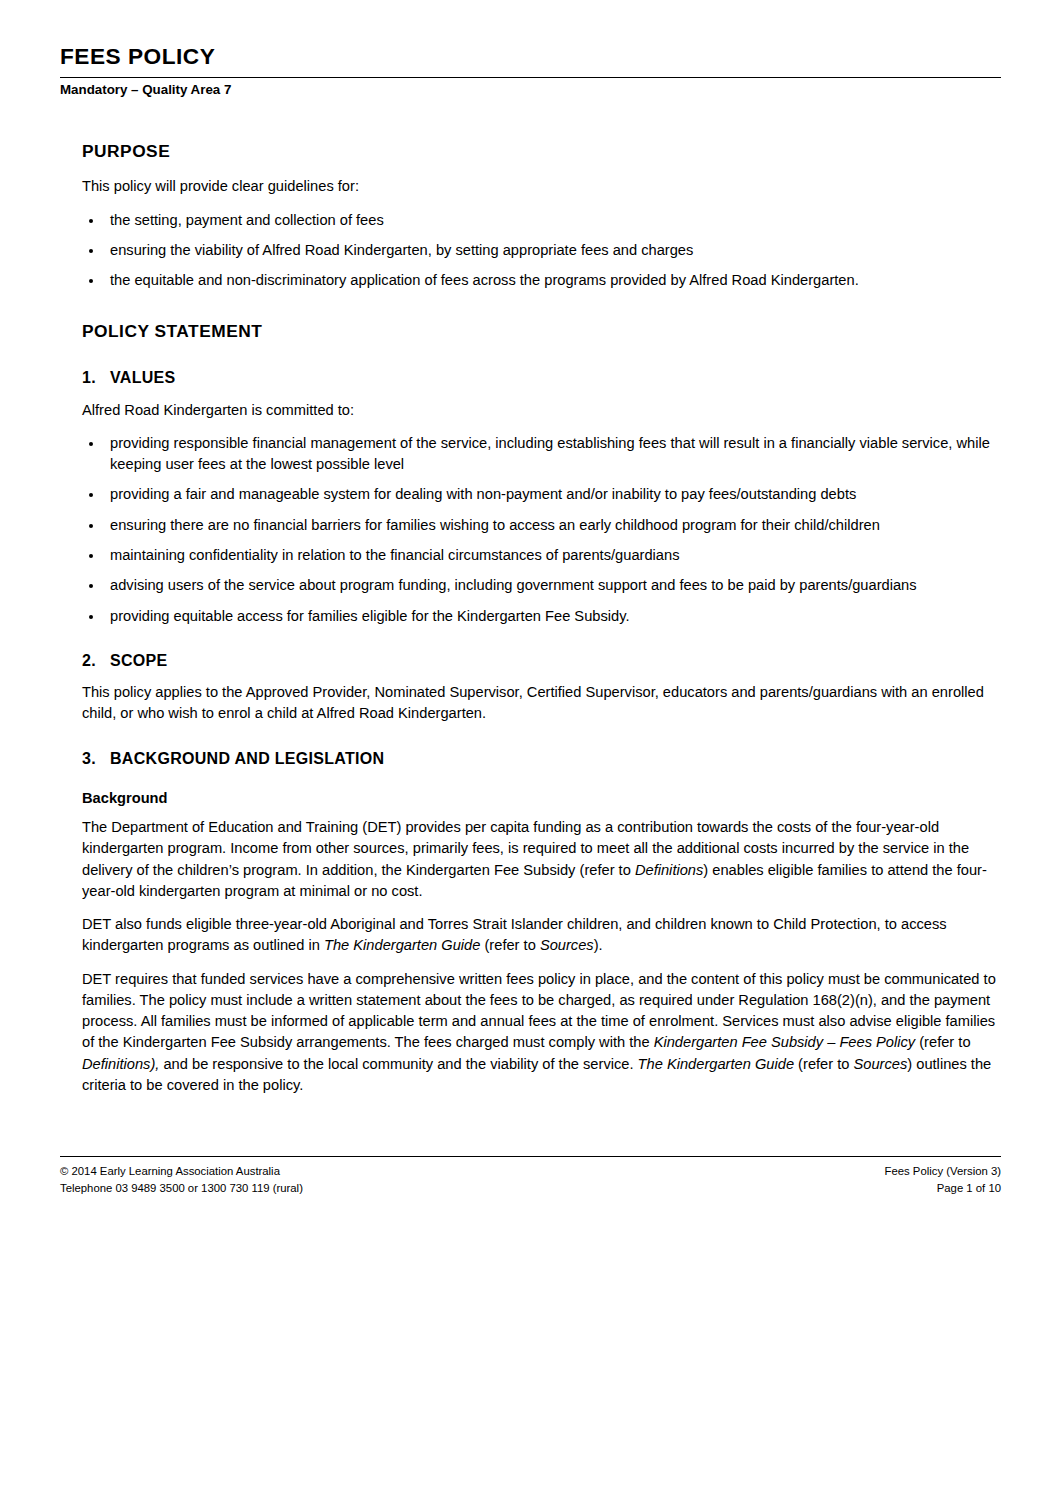FEES POLICY
Mandatory – Quality Area 7
PURPOSE
This policy will provide clear guidelines for:
the setting, payment and collection of fees
ensuring the viability of Alfred Road Kindergarten, by setting appropriate fees and charges
the equitable and non-discriminatory application of fees across the programs provided by Alfred Road Kindergarten.
POLICY STATEMENT
1. VALUES
Alfred Road Kindergarten is committed to:
providing responsible financial management of the service, including establishing fees that will result in a financially viable service, while keeping user fees at the lowest possible level
providing a fair and manageable system for dealing with non-payment and/or inability to pay fees/outstanding debts
ensuring there are no financial barriers for families wishing to access an early childhood program for their child/children
maintaining confidentiality in relation to the financial circumstances of parents/guardians
advising users of the service about program funding, including government support and fees to be paid by parents/guardians
providing equitable access for families eligible for the Kindergarten Fee Subsidy.
2. SCOPE
This policy applies to the Approved Provider, Nominated Supervisor, Certified Supervisor, educators and parents/guardians with an enrolled child, or who wish to enrol a child at Alfred Road Kindergarten.
3. BACKGROUND AND LEGISLATION
Background
The Department of Education and Training (DET) provides per capita funding as a contribution towards the costs of the four-year-old kindergarten program. Income from other sources, primarily fees, is required to meet all the additional costs incurred by the service in the delivery of the children’s program. In addition, the Kindergarten Fee Subsidy (refer to Definitions) enables eligible families to attend the four-year-old kindergarten program at minimal or no cost.
DET also funds eligible three-year-old Aboriginal and Torres Strait Islander children, and children known to Child Protection, to access kindergarten programs as outlined in The Kindergarten Guide (refer to Sources).
DET requires that funded services have a comprehensive written fees policy in place, and the content of this policy must be communicated to families. The policy must include a written statement about the fees to be charged, as required under Regulation 168(2)(n), and the payment process. All families must be informed of applicable term and annual fees at the time of enrolment. Services must also advise eligible families of the Kindergarten Fee Subsidy arrangements. The fees charged must comply with the Kindergarten Fee Subsidy – Fees Policy (refer to Definitions), and be responsive to the local community and the viability of the service. The Kindergarten Guide (refer to Sources) outlines the criteria to be covered in the policy.
© 2014 Early Learning Association Australia
Telephone 03 9489 3500 or 1300 730 119 (rural)
Fees Policy (Version 3)
Page 1 of 10